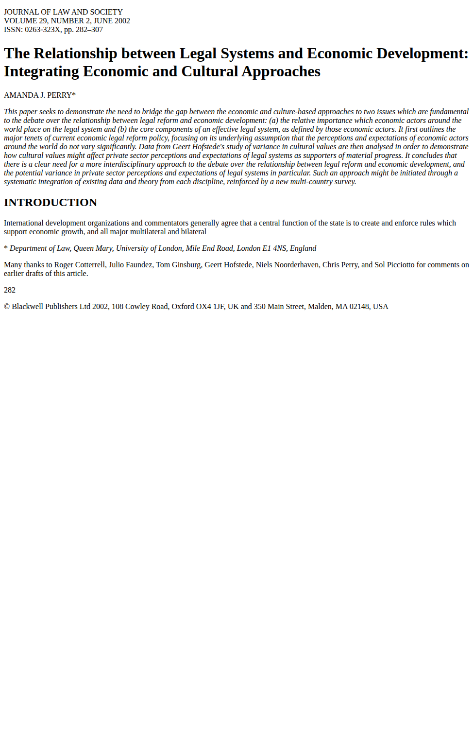JOURNAL OF LAW AND SOCIETY
VOLUME 29, NUMBER 2, JUNE 2002
ISSN: 0263-323X, pp. 282–307
The Relationship between Legal Systems and Economic Development: Integrating Economic and Cultural Approaches
AMANDA J. PERRY*
This paper seeks to demonstrate the need to bridge the gap between the economic and culture-based approaches to two issues which are fundamental to the debate over the relationship between legal reform and economic development: (a) the relative importance which economic actors around the world place on the legal system and (b) the core components of an effective legal system, as defined by those economic actors. It first outlines the major tenets of current economic legal reform policy, focusing on its underlying assumption that the perceptions and expectations of economic actors around the world do not vary significantly. Data from Geert Hofstede's study of variance in cultural values are then analysed in order to demonstrate how cultural values might affect private sector perceptions and expectations of legal systems as supporters of material progress. It concludes that there is a clear need for a more interdisciplinary approach to the debate over the relationship between legal reform and economic development, and the potential variance in private sector perceptions and expectations of legal systems in particular. Such an approach might be initiated through a systematic integration of existing data and theory from each discipline, reinforced by a new multi-country survey.
INTRODUCTION
International development organizations and commentators generally agree that a central function of the state is to create and enforce rules which support economic growth, and all major multilateral and bilateral
* Department of Law, Queen Mary, University of London, Mile End Road, London E1 4NS, England
Many thanks to Roger Cotterrell, Julio Faundez, Tom Ginsburg, Geert Hofstede, Niels Noorderhaven, Chris Perry, and Sol Picciotto for comments on earlier drafts of this article.
282
© Blackwell Publishers Ltd 2002, 108 Cowley Road, Oxford OX4 1JF, UK and 350 Main Street, Malden, MA 02148, USA